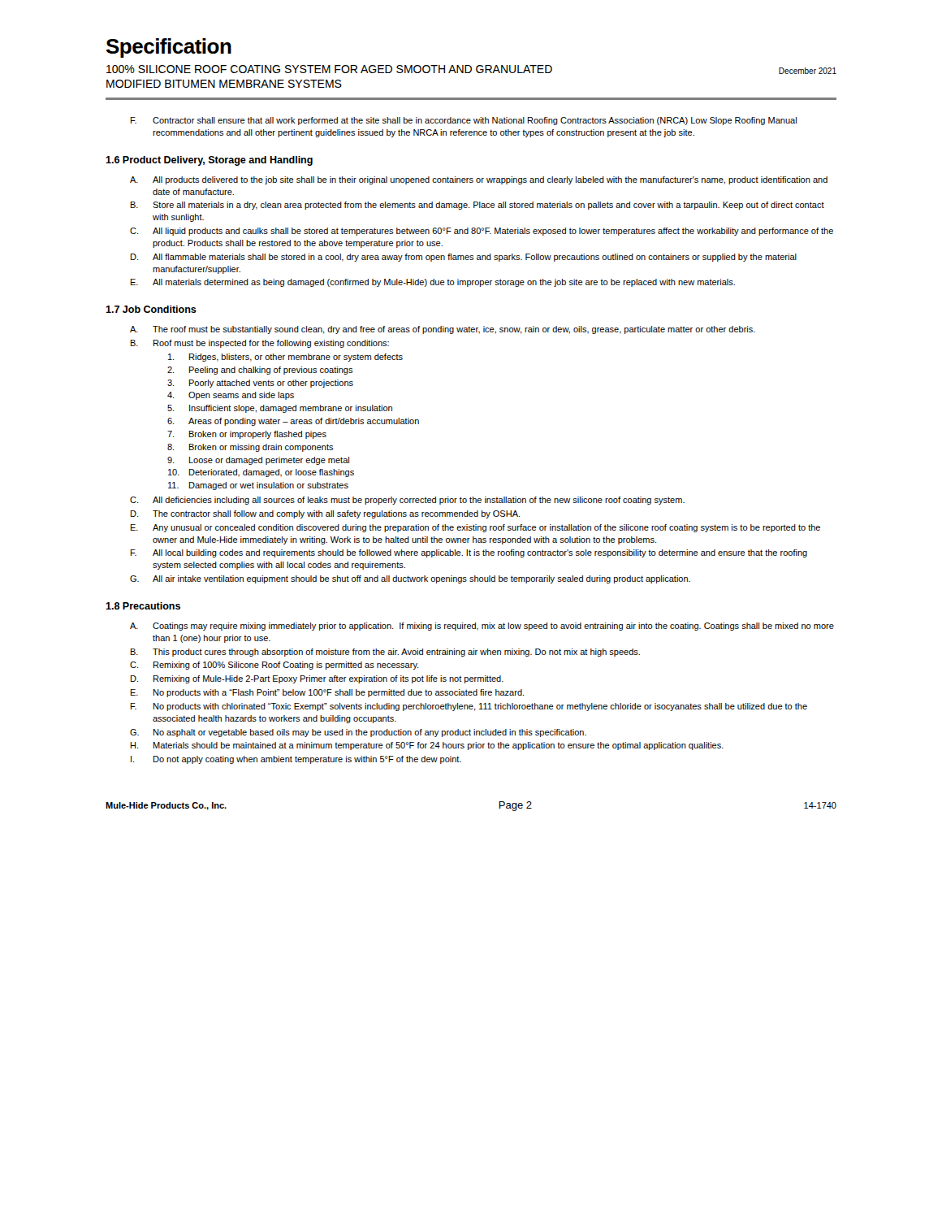Specification
December 2021
100% SILICONE ROOF COATING SYSTEM FOR AGED SMOOTH AND GRANULATED
MODIFIED BITUMEN MEMBRANE SYSTEMS
F. Contractor shall ensure that all work performed at the site shall be in accordance with National Roofing Contractors Association (NRCA) Low Slope Roofing Manual recommendations and all other pertinent guidelines issued by the NRCA in reference to other types of construction present at the job site.
1.6 Product Delivery, Storage and Handling
A. All products delivered to the job site shall be in their original unopened containers or wrappings and clearly labeled with the manufacturer's name, product identification and date of manufacture.
B. Store all materials in a dry, clean area protected from the elements and damage. Place all stored materials on pallets and cover with a tarpaulin. Keep out of direct contact with sunlight.
C. All liquid products and caulks shall be stored at temperatures between 60°F and 80°F. Materials exposed to lower temperatures affect the workability and performance of the product. Products shall be restored to the above temperature prior to use.
D. All flammable materials shall be stored in a cool, dry area away from open flames and sparks. Follow precautions outlined on containers or supplied by the material manufacturer/supplier.
E. All materials determined as being damaged (confirmed by Mule-Hide) due to improper storage on the job site are to be replaced with new materials.
1.7 Job Conditions
A. The roof must be substantially sound clean, dry and free of areas of ponding water, ice, snow, rain or dew, oils, grease, particulate matter or other debris.
B. Roof must be inspected for the following existing conditions:
1. Ridges, blisters, or other membrane or system defects
2. Peeling and chalking of previous coatings
3. Poorly attached vents or other projections
4. Open seams and side laps
5. Insufficient slope, damaged membrane or insulation
6. Areas of ponding water – areas of dirt/debris accumulation
7. Broken or improperly flashed pipes
8. Broken or missing drain components
9. Loose or damaged perimeter edge metal
10. Deteriorated, damaged, or loose flashings
11. Damaged or wet insulation or substrates
C. All deficiencies including all sources of leaks must be properly corrected prior to the installation of the new silicone roof coating system.
D. The contractor shall follow and comply with all safety regulations as recommended by OSHA.
E. Any unusual or concealed condition discovered during the preparation of the existing roof surface or installation of the silicone roof coating system is to be reported to the owner and Mule-Hide immediately in writing. Work is to be halted until the owner has responded with a solution to the problems.
F. All local building codes and requirements should be followed where applicable. It is the roofing contractor's sole responsibility to determine and ensure that the roofing system selected complies with all local codes and requirements.
G. All air intake ventilation equipment should be shut off and all ductwork openings should be temporarily sealed during product application.
1.8 Precautions
A. Coatings may require mixing immediately prior to application. If mixing is required, mix at low speed to avoid entraining air into the coating. Coatings shall be mixed no more than 1 (one) hour prior to use.
B. This product cures through absorption of moisture from the air. Avoid entraining air when mixing. Do not mix at high speeds.
C. Remixing of 100% Silicone Roof Coating is permitted as necessary.
D. Remixing of Mule-Hide 2-Part Epoxy Primer after expiration of its pot life is not permitted.
E. No products with a “Flash Point” below 100°F shall be permitted due to associated fire hazard.
F. No products with chlorinated “Toxic Exempt” solvents including perchloroethylene, 111 trichloroethane or methylene chloride or isocyanates shall be utilized due to the associated health hazards to workers and building occupants.
G. No asphalt or vegetable based oils may be used in the production of any product included in this specification.
H. Materials should be maintained at a minimum temperature of 50°F for 24 hours prior to the application to ensure the optimal application qualities.
I. Do not apply coating when ambient temperature is within 5°F of the dew point.
Mule-Hide Products Co., Inc. Page 2 14-1740